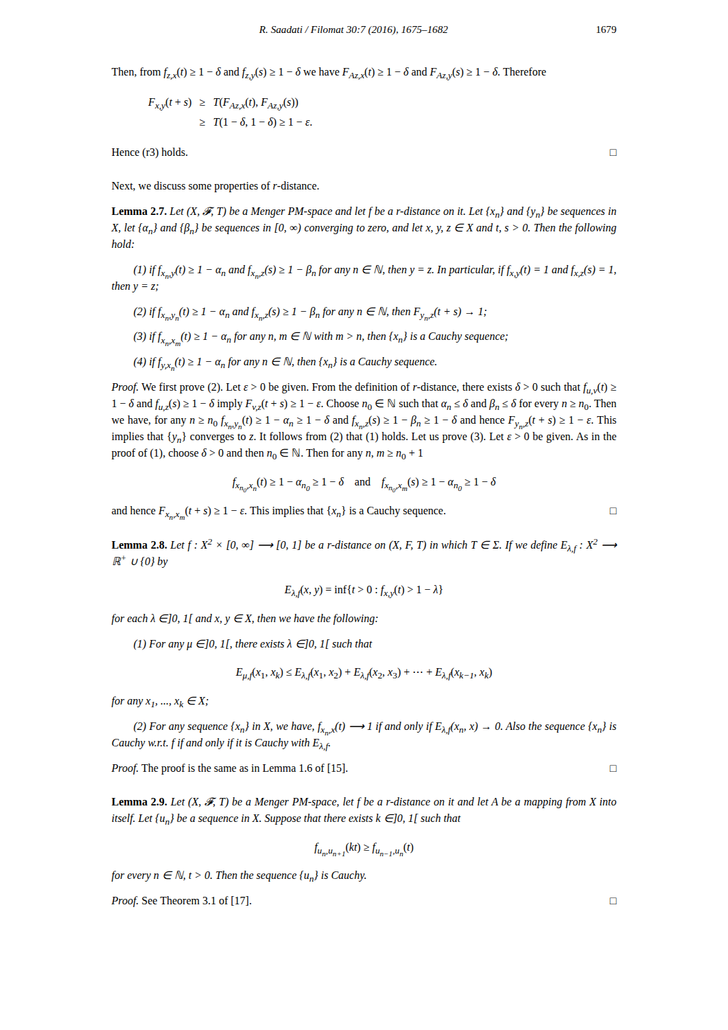R. Saadati / Filomat 30:7 (2016), 1675–1682 1679
Then, from fz,x(t) ≥ 1 − δ and fz,y(s) ≥ 1 − δ we have FAz,x(t) ≥ 1 − δ and FAz,y(s) ≥ 1 − δ. Therefore
| F x,y ( t + s ) | ≥ | T ( F Az,x ( t ), F Az,y ( s )) |
| | ≥ | T (1 − δ , 1 − δ ) ≥ 1 − ε . |
Hence (r3) holds. □
Next, we discuss some properties of r-distance.
Lemma 2.7. Let (X, 𝓕, T) be a Menger PM-space and let f be a r-distance on it. Let {xn} and {yn} be sequences in X, let {αn} and {βn} be sequences in [0, ∞) converging to zero, and let x, y, z ∈ X and t, s > 0. Then the following hold:
(1) if fxn,y(t) ≥ 1 − αn and fxn,z(s) ≥ 1 − βn for any n ∈ ℕ, then y = z. In particular, if fx,y(t) = 1 and fx,z(s) = 1, then y = z;
(2) if fxn,yn(t) ≥ 1 − αn and fxn,z(s) ≥ 1 − βn for any n ∈ ℕ, then Fyn,z(t + s) → 1;
(3) if fxn,xm(t) ≥ 1 − αn for any n, m ∈ ℕ with m > n, then {xn} is a Cauchy sequence;
(4) if fy,xn(t) ≥ 1 − αn for any n ∈ ℕ, then {xn} is a Cauchy sequence.
Proof. We first prove (2). Let ε > 0 be given. From the definition of r-distance, there exists δ > 0 such that fu,v(t) ≥ 1 − δ and fu,z(s) ≥ 1 − δ imply Fv,z(t + s) ≥ 1 − ε. Choose n0 ∈ ℕ such that αn ≤ δ and βn ≤ δ for every n ≥ n0. Then we have, for any n ≥ n0 fxn,yn(t) ≥ 1 − αn ≥ 1 − δ and fxn,z(s) ≥ 1 − βn ≥ 1 − δ and hence Fyn,z(t + s) ≥ 1 − ε. This implies that {yn} converges to z. It follows from (2) that (1) holds. Let us prove (3). Let ε > 0 be given. As in the proof of (1), choose δ > 0 and then n0 ∈ ℕ. Then for any n, m ≥ n0 + 1
fxn0,xn(t) ≥ 1 − αn0 ≥ 1 − δ and fxn0,xm(s) ≥ 1 − αn0 ≥ 1 − δ
and hence Fxn,xm(t + s) ≥ 1 − ε. This implies that {xn} is a Cauchy sequence. □
Lemma 2.8. Let f : X2 × [0, ∞] ⟶ [0, 1] be a r-distance on (X, F, T) in which T ∈ Σ. If we define Eλ,f : X2 ⟶ ℝ+ ∪ {0} by
Eλ,f(x, y) = inf{t > 0 : fx,y(t) > 1 − λ}
for each λ ∈]0, 1[ and x, y ∈ X, then we have the following:
(1) For any μ ∈]0, 1[, there exists λ ∈]0, 1[ such that
Eμ,f(x1, xk) ≤ Eλ,f(x1, x2) + Eλ,f(x2, x3) + ⋯ + Eλ,f(xk−1, xk)
for any x1, ..., xk ∈ X;
(2) For any sequence {xn} in X, we have, fxn,x(t) ⟶ 1 if and only if Eλ,f(xn, x) → 0. Also the sequence {xn} is Cauchy w.r.t. f if and only if it is Cauchy with Eλ,f.
Proof. The proof is the same as in Lemma 1.6 of [15]. □
Lemma 2.9. Let (X, 𝓕, T) be a Menger PM-space, let f be a r-distance on it and let A be a mapping from X into itself. Let {un} be a sequence in X. Suppose that there exists k ∈]0, 1[ such that
fun,un+1(kt) ≥ fun−1,un(t)
for every n ∈ ℕ, t > 0. Then the sequence {un} is Cauchy.
Proof. See Theorem 3.1 of [17]. □